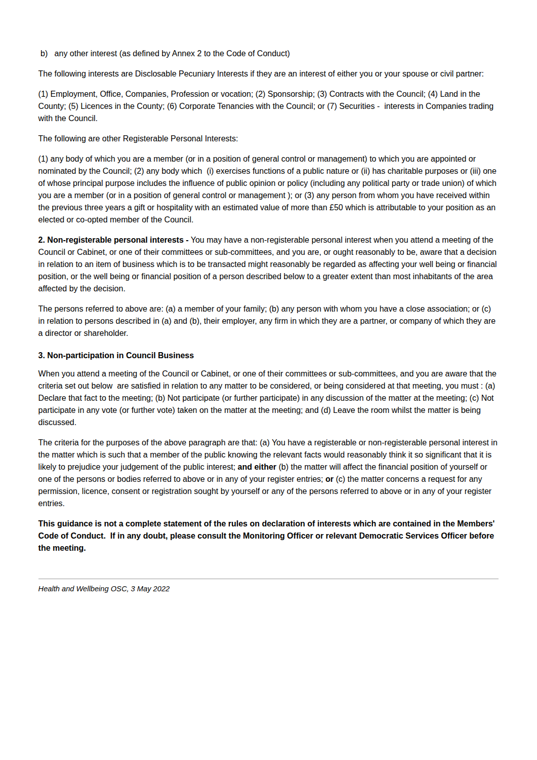b) any other interest (as defined by Annex 2 to the Code of Conduct)
The following interests are Disclosable Pecuniary Interests if they are an interest of either you or your spouse or civil partner:
(1) Employment, Office, Companies, Profession or vocation; (2) Sponsorship; (3) Contracts with the Council; (4) Land in the County; (5) Licences in the County; (6) Corporate Tenancies with the Council; or (7) Securities - interests in Companies trading with the Council.
The following are other Registerable Personal Interests:
(1) any body of which you are a member (or in a position of general control or management) to which you are appointed or nominated by the Council; (2) any body which (i) exercises functions of a public nature or (ii) has charitable purposes or (iii) one of whose principal purpose includes the influence of public opinion or policy (including any political party or trade union) of which you are a member (or in a position of general control or management ); or (3) any person from whom you have received within the previous three years a gift or hospitality with an estimated value of more than £50 which is attributable to your position as an elected or co-opted member of the Council.
2. Non-registerable personal interests - You may have a non-registerable personal interest when you attend a meeting of the Council or Cabinet, or one of their committees or sub-committees, and you are, or ought reasonably to be, aware that a decision in relation to an item of business which is to be transacted might reasonably be regarded as affecting your well being or financial position, or the well being or financial position of a person described below to a greater extent than most inhabitants of the area affected by the decision.
The persons referred to above are: (a) a member of your family; (b) any person with whom you have a close association; or (c) in relation to persons described in (a) and (b), their employer, any firm in which they are a partner, or company of which they are a director or shareholder.
3. Non-participation in Council Business
When you attend a meeting of the Council or Cabinet, or one of their committees or sub-committees, and you are aware that the criteria set out below are satisfied in relation to any matter to be considered, or being considered at that meeting, you must : (a) Declare that fact to the meeting; (b) Not participate (or further participate) in any discussion of the matter at the meeting; (c) Not participate in any vote (or further vote) taken on the matter at the meeting; and (d) Leave the room whilst the matter is being discussed.
The criteria for the purposes of the above paragraph are that: (a) You have a registerable or non-registerable personal interest in the matter which is such that a member of the public knowing the relevant facts would reasonably think it so significant that it is likely to prejudice your judgement of the public interest; and either (b) the matter will affect the financial position of yourself or one of the persons or bodies referred to above or in any of your register entries; or (c) the matter concerns a request for any permission, licence, consent or registration sought by yourself or any of the persons referred to above or in any of your register entries.
This guidance is not a complete statement of the rules on declaration of interests which are contained in the Members' Code of Conduct. If in any doubt, please consult the Monitoring Officer or relevant Democratic Services Officer before the meeting.
Health and Wellbeing OSC, 3 May 2022